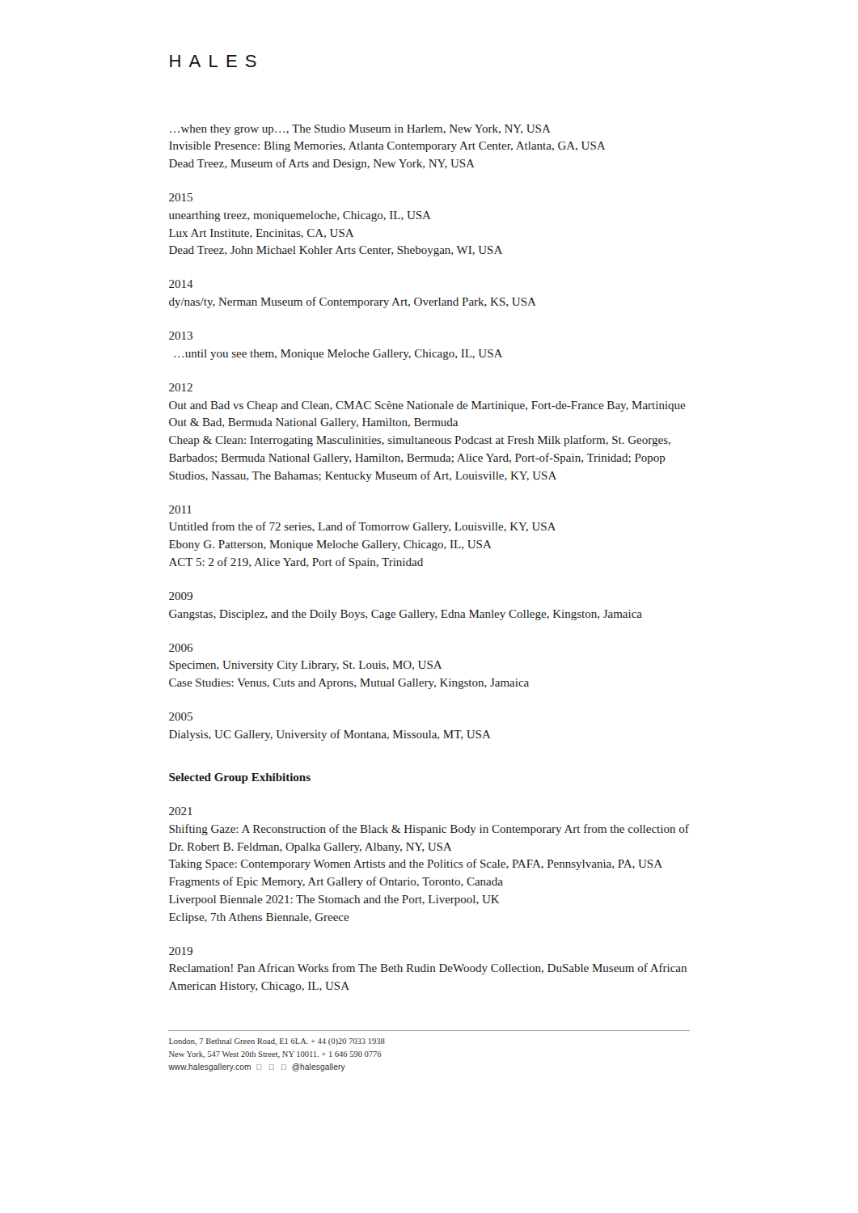HALES
…when they grow up…, The Studio Museum in Harlem, New York, NY, USA
Invisible Presence: Bling Memories, Atlanta Contemporary Art Center, Atlanta, GA, USA
Dead Treez, Museum of Arts and Design, New York, NY, USA
2015
unearthing treez, moniquemeloche, Chicago, IL, USA
Lux Art Institute, Encinitas, CA, USA
Dead Treez, John Michael Kohler Arts Center, Sheboygan, WI, USA
2014
dy/nas/ty, Nerman Museum of Contemporary Art, Overland Park, KS, USA
2013
…until you see them, Monique Meloche Gallery, Chicago, IL, USA
2012
Out and Bad vs Cheap and Clean, CMAC Scène Nationale de Martinique, Fort-de-France Bay, Martinique
Out & Bad, Bermuda National Gallery, Hamilton, Bermuda
Cheap & Clean: Interrogating Masculinities, simultaneous Podcast at Fresh Milk platform, St. Georges, Barbados; Bermuda National Gallery, Hamilton, Bermuda; Alice Yard, Port-of-Spain, Trinidad; Popop Studios, Nassau, The Bahamas; Kentucky Museum of Art, Louisville, KY, USA
2011
Untitled from the of 72 series, Land of Tomorrow Gallery, Louisville, KY, USA
Ebony G. Patterson, Monique Meloche Gallery, Chicago, IL, USA
ACT 5: 2 of 219, Alice Yard, Port of Spain, Trinidad
2009
Gangstas, Disciplez, and the Doily Boys, Cage Gallery, Edna Manley College, Kingston, Jamaica
2006
Specimen, University City Library, St. Louis, MO, USA
Case Studies: Venus, Cuts and Aprons, Mutual Gallery, Kingston, Jamaica
2005
Dialysis, UC Gallery, University of Montana, Missoula, MT, USA
Selected Group Exhibitions
2021
Shifting Gaze: A Reconstruction of the Black & Hispanic Body in Contemporary Art from the collection of Dr. Robert B. Feldman, Opalka Gallery, Albany, NY, USA
Taking Space: Contemporary Women Artists and the Politics of Scale, PAFA, Pennsylvania, PA, USA
Fragments of Epic Memory, Art Gallery of Ontario, Toronto, Canada
Liverpool Biennale 2021: The Stomach and the Port, Liverpool, UK
Eclipse, 7th Athens Biennale, Greece
2019
Reclamation! Pan African Works from The Beth Rudin DeWoody Collection, DuSable Museum of African American History, Chicago, IL, USA
London, 7 Bethnal Green Road, E1 6LA. + 44 (0)20 7033 1938
New York, 547 West 20th Street, NY 10011. + 1 646 590 0776
www.halesgallery.com   @halesgallery